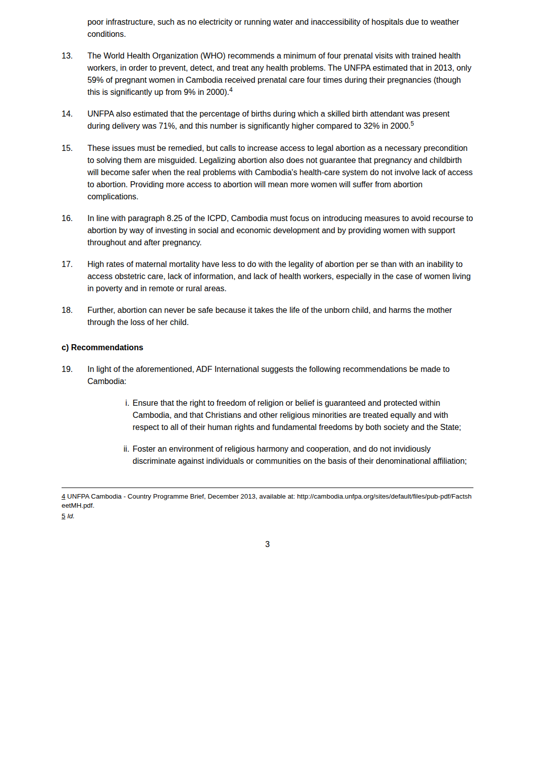poor infrastructure, such as no electricity or running water and inaccessibility of hospitals due to weather conditions.
The World Health Organization (WHO) recommends a minimum of four prenatal visits with trained health workers, in order to prevent, detect, and treat any health problems. The UNFPA estimated that in 2013, only 59% of pregnant women in Cambodia received prenatal care four times during their pregnancies (though this is significantly up from 9% in 2000).4
UNFPA also estimated that the percentage of births during which a skilled birth attendant was present during delivery was 71%, and this number is significantly higher compared to 32% in 2000.5
These issues must be remedied, but calls to increase access to legal abortion as a necessary precondition to solving them are misguided. Legalizing abortion also does not guarantee that pregnancy and childbirth will become safer when the real problems with Cambodia's health-care system do not involve lack of access to abortion. Providing more access to abortion will mean more women will suffer from abortion complications.
In line with paragraph 8.25 of the ICPD, Cambodia must focus on introducing measures to avoid recourse to abortion by way of investing in social and economic development and by providing women with support throughout and after pregnancy.
High rates of maternal mortality have less to do with the legality of abortion per se than with an inability to access obstetric care, lack of information, and lack of health workers, especially in the case of women living in poverty and in remote or rural areas.
Further, abortion can never be safe because it takes the life of the unborn child, and harms the mother through the loss of her child.
c) Recommendations
In light of the aforementioned, ADF International suggests the following recommendations be made to Cambodia:
Ensure that the right to freedom of religion or belief is guaranteed and protected within Cambodia, and that Christians and other religious minorities are treated equally and with respect to all of their human rights and fundamental freedoms by both society and the State;
Foster an environment of religious harmony and cooperation, and do not invidiously discriminate against individuals or communities on the basis of their denominational affiliation;
4 UNFPA Cambodia - Country Programme Brief, December 2013, available at: http://cambodia.unfpa.org/sites/default/files/pub-pdf/FactsheetMH.pdf.
5 Id.
3